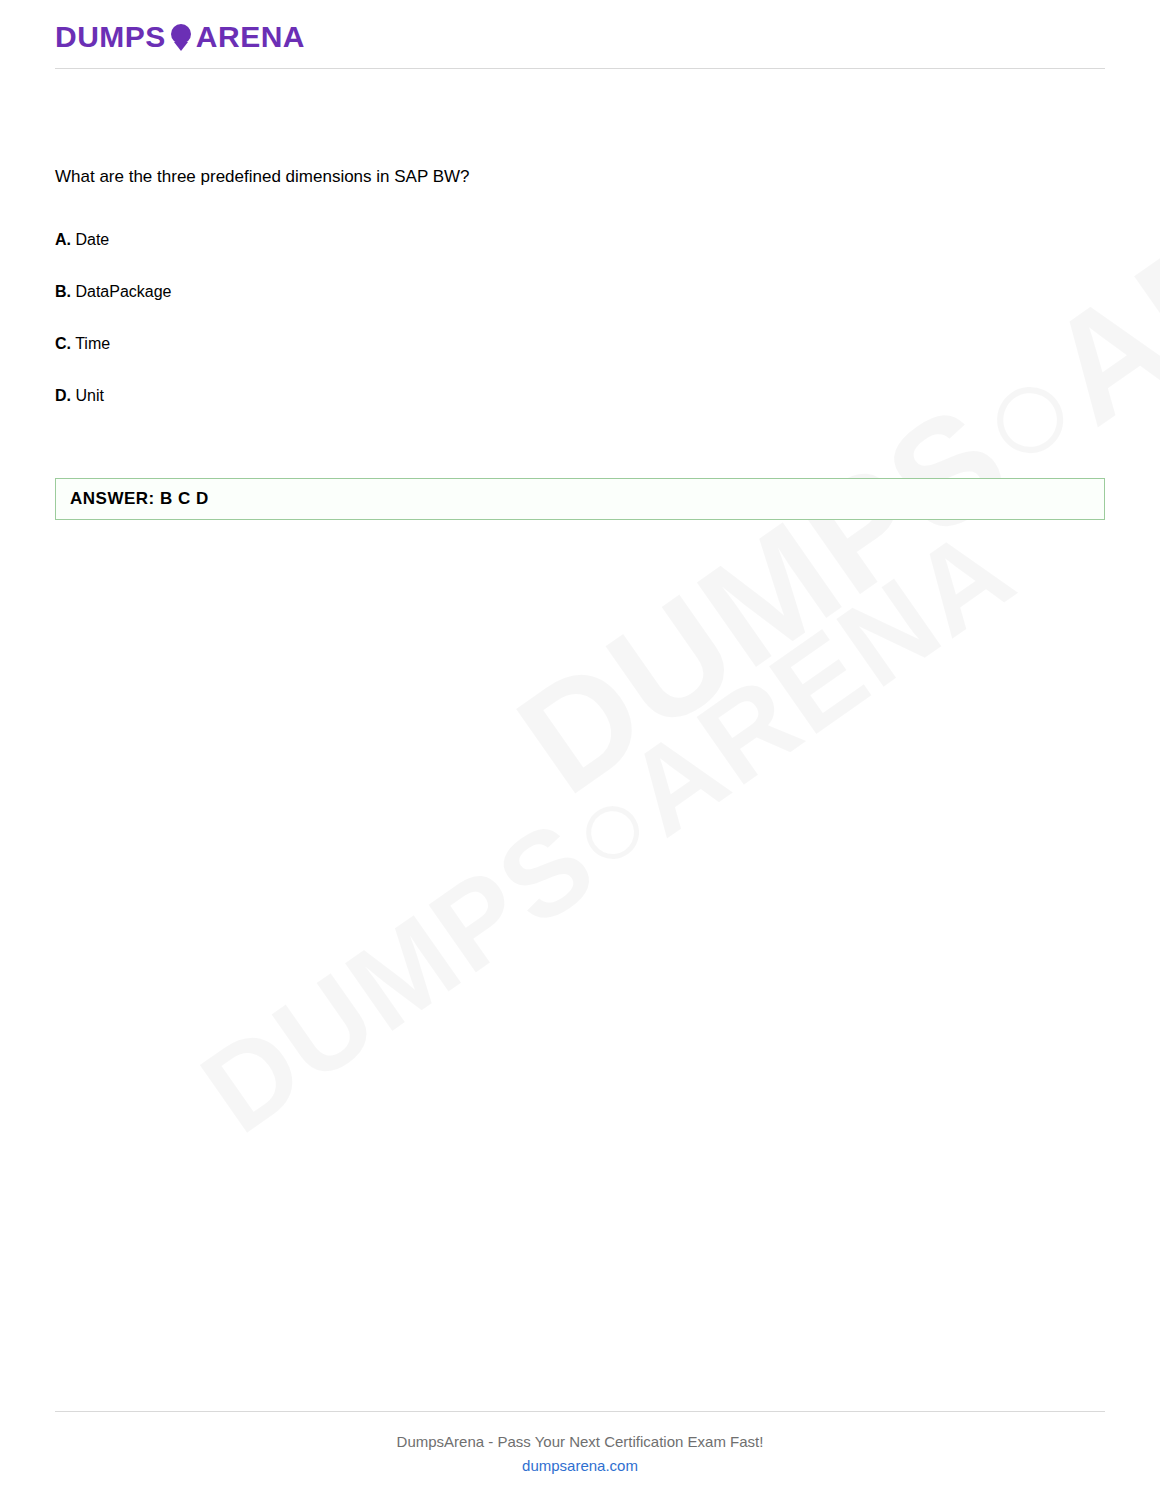DUMPS○ARENA
DUMPS○ARENA
DUMPS ARENA
What are the three predefined dimensions in SAP BW?
A. Date
B. DataPackage
C. Time
D. Unit
ANSWER: B C D
DumpsArena - Pass Your Next Certification Exam Fast!
dumpsarena.com